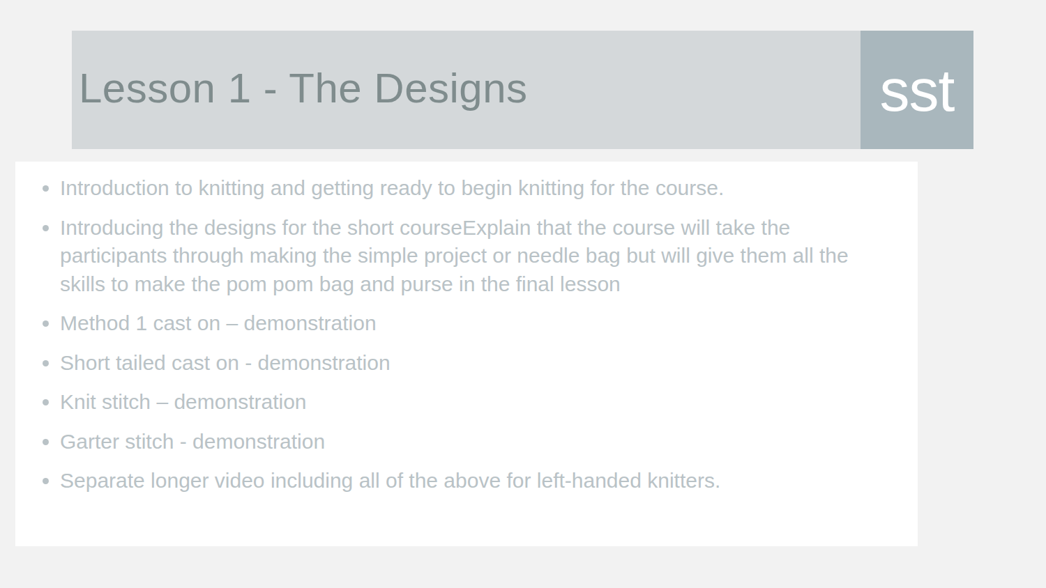Lesson 1 - The Designs
sst
Introduction to knitting and getting ready to begin knitting for the course.
Introducing the designs for the short courseExplain that the course will take the participants through making the simple project or needle bag but will give them all the skills to make the pom pom bag and purse in the final lesson
Method 1 cast on – demonstration
Short tailed cast on - demonstration
Knit stitch – demonstration
Garter stitch - demonstration
Separate longer video including all of the above for left-handed knitters.